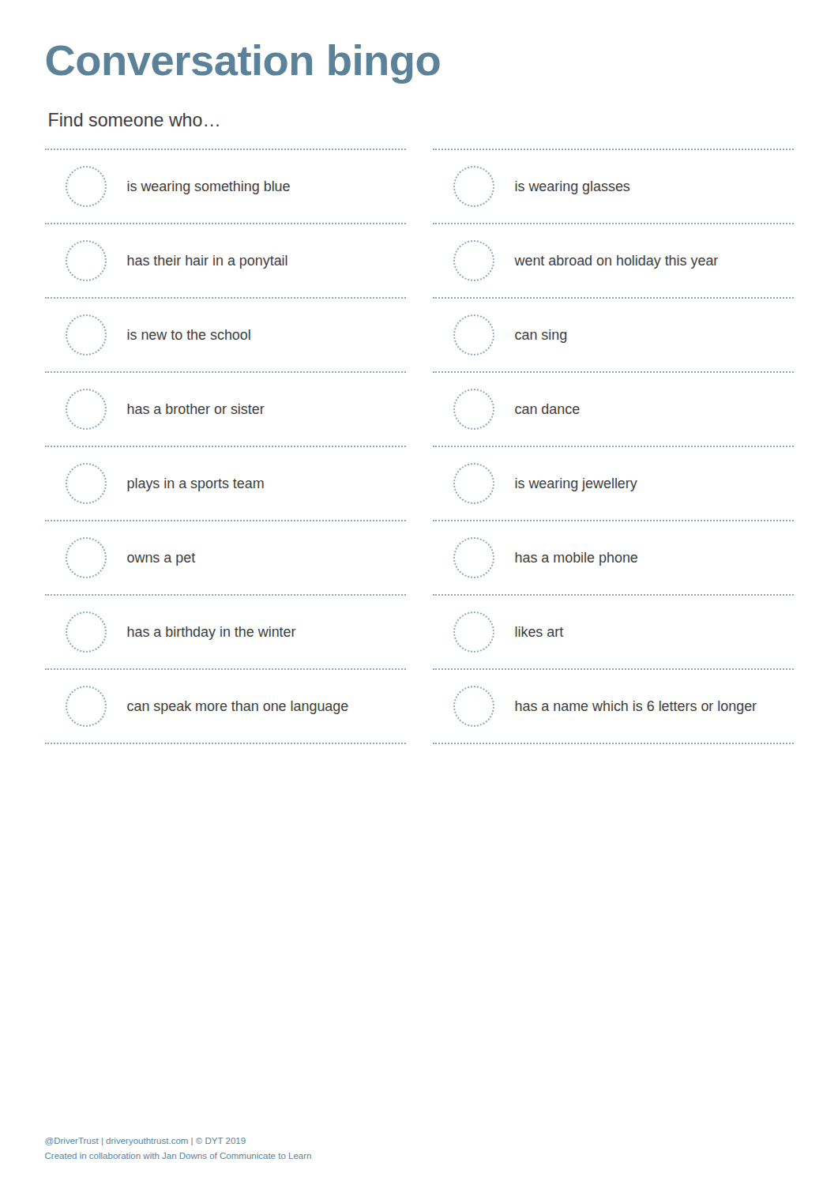Conversation bingo
Find someone who…
is wearing something blue
has their hair in a ponytail
is new to the school
has a brother or sister
plays in a sports team
owns a pet
has a birthday in the winter
can speak more than one language
is wearing glasses
went abroad on holiday this year
can sing
can dance
is wearing jewellery
has a mobile phone
likes art
has a name which is 6 letters or longer
@DriverTrust | driveryouthtrust.com | © DYT 2019
Created in collaboration with Jan Downs of Communicate to Learn